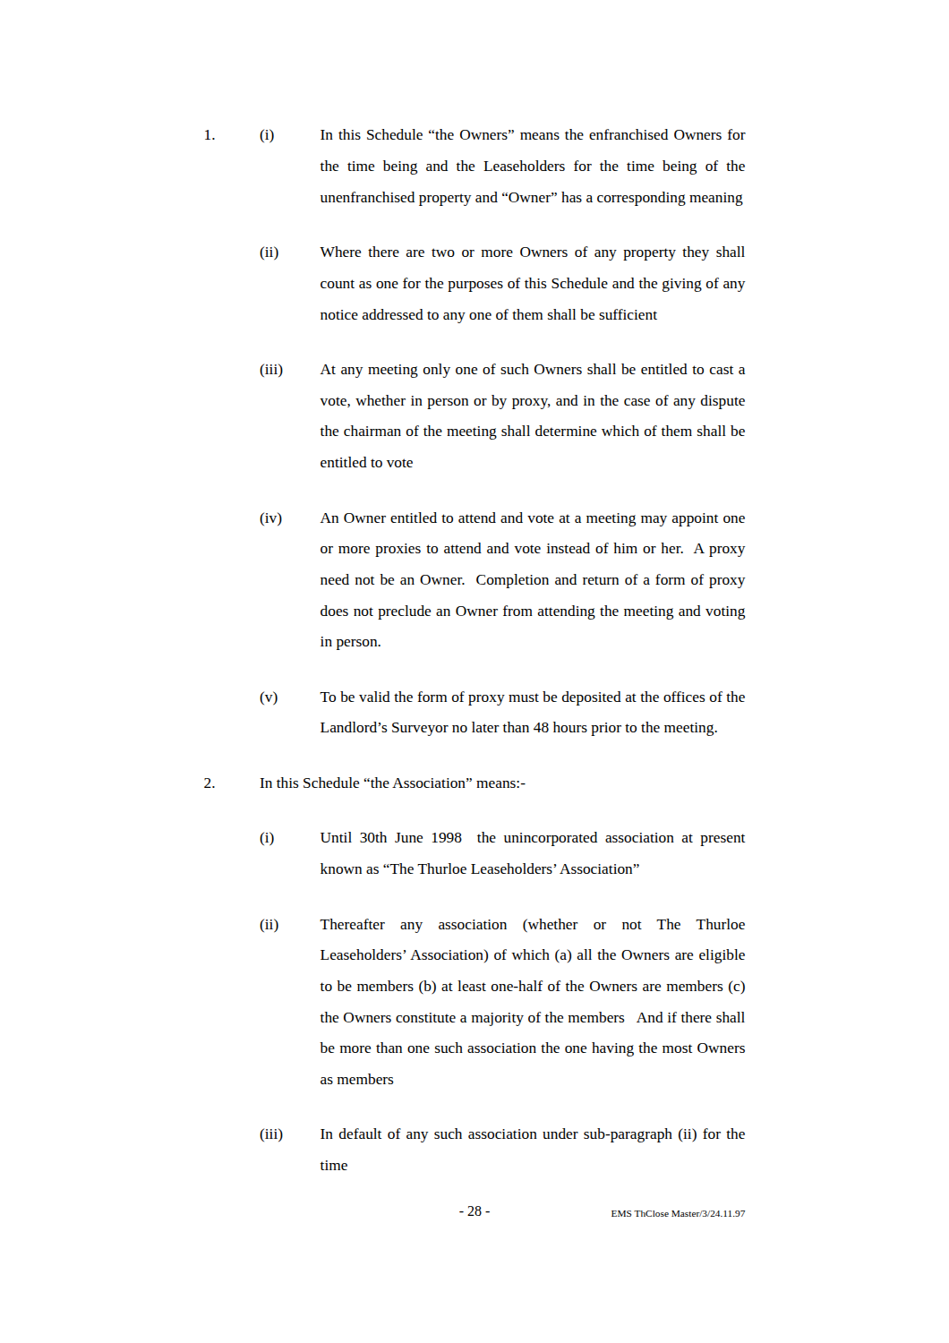1.
(i)
In this Schedule “the Owners” means the enfranchised Owners for the time being and the Leaseholders for the time being of the unenfranchised property and “Owner” has a corresponding meaning
(ii)
Where there are two or more Owners of any property they shall count as one for the purposes of this Schedule and the giving of any notice addressed to any one of them shall be sufficient
(iii)
At any meeting only one of such Owners shall be entitled to cast a vote, whether in person or by proxy, and in the case of any dispute the chairman of the meeting shall determine which of them shall be entitled to vote
(iv)
An Owner entitled to attend and vote at a meeting may appoint one or more proxies to attend and vote instead of him or her. A proxy need not be an Owner. Completion and return of a form of proxy does not preclude an Owner from attending the meeting and voting in person.
(v)
To be valid the form of proxy must be deposited at the offices of the Landlord’s Surveyor no later than 48 hours prior to the meeting.
2.
In this Schedule “the Association” means:-
(i)
Until 30th June 1998 the unincorporated association at present known as “The Thurloe Leaseholders’ Association”
(ii)
Thereafter any association (whether or not The Thurloe Leaseholders’ Association) of which (a) all the Owners are eligible to be members (b) at least one-half of the Owners are members (c) the Owners constitute a majority of the members And if there shall be more than one such association the one having the most Owners as members
(iii)
In default of any such association under sub-paragraph (ii) for the time
- 28 -
EMS ThClose Master/3/24.11.97